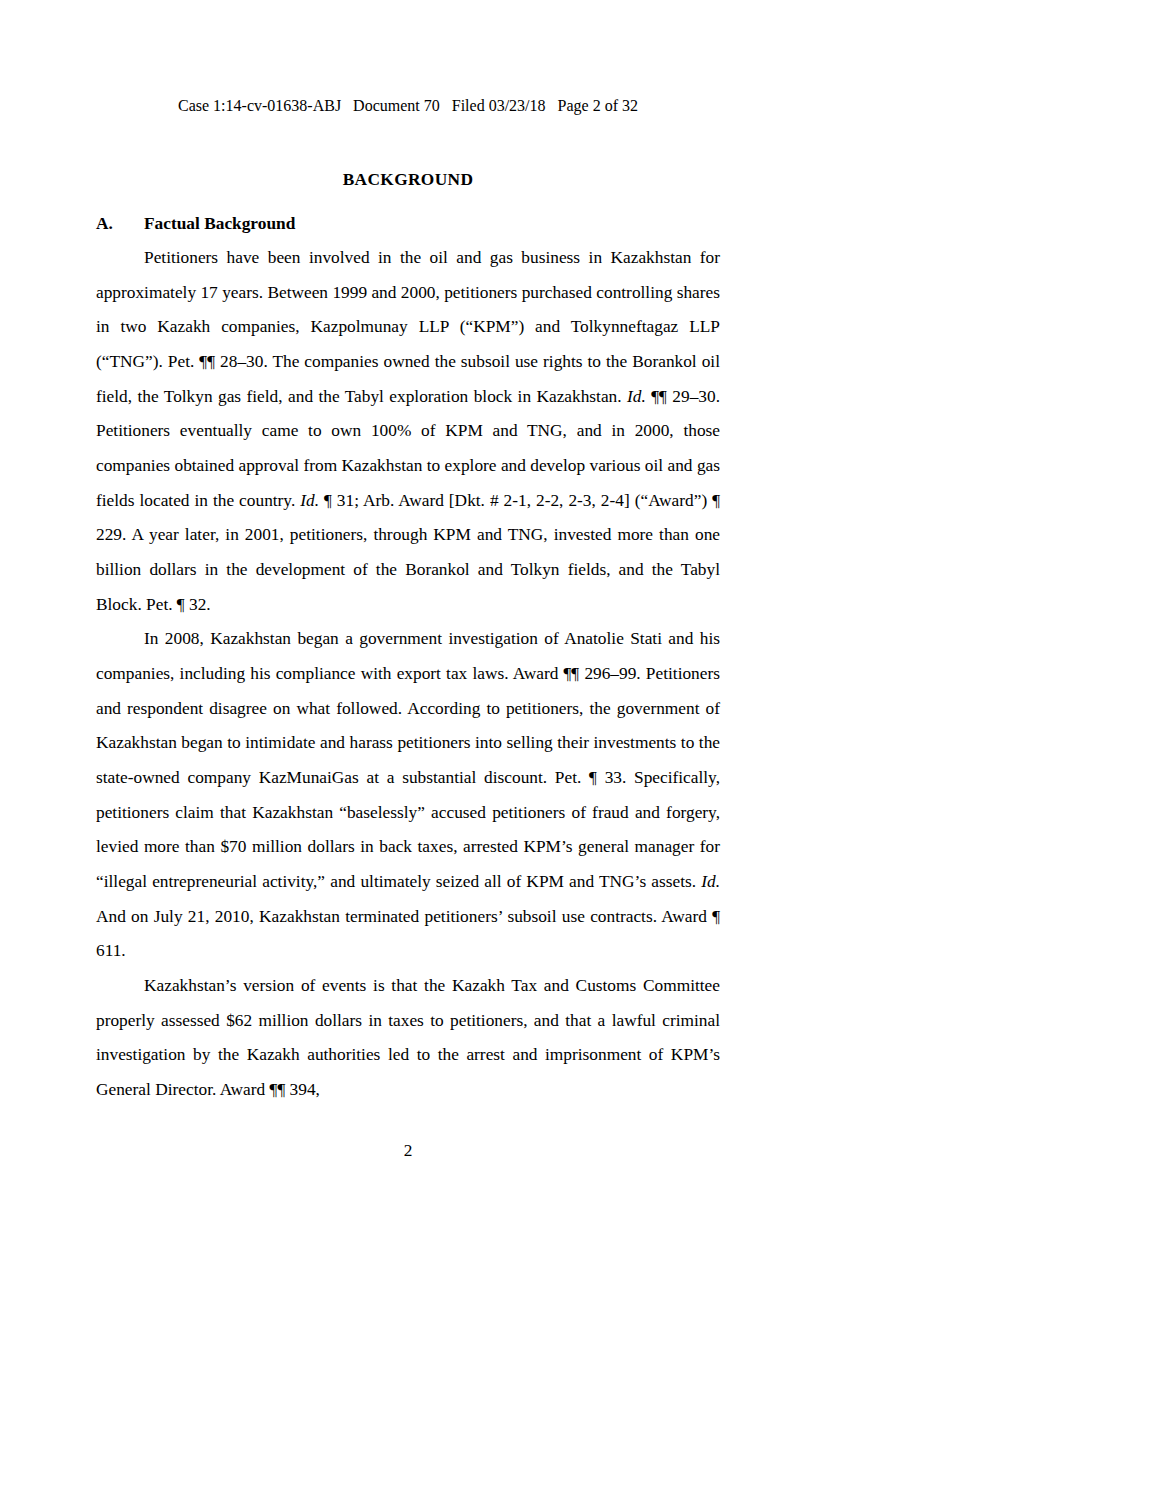Case 1:14-cv-01638-ABJ Document 70 Filed 03/23/18 Page 2 of 32
BACKGROUND
A. Factual Background
Petitioners have been involved in the oil and gas business in Kazakhstan for approximately 17 years. Between 1999 and 2000, petitioners purchased controlling shares in two Kazakh companies, Kazpolmunay LLP (“KPM”) and Tolkynneftagaz LLP (“TNG”). Pet. ¶¶ 28–30. The companies owned the subsoil use rights to the Borankol oil field, the Tolkyn gas field, and the Tabyl exploration block in Kazakhstan. Id. ¶¶ 29–30. Petitioners eventually came to own 100% of KPM and TNG, and in 2000, those companies obtained approval from Kazakhstan to explore and develop various oil and gas fields located in the country. Id. ¶ 31; Arb. Award [Dkt. # 2-1, 2-2, 2-3, 2-4] (“Award”) ¶ 229. A year later, in 2001, petitioners, through KPM and TNG, invested more than one billion dollars in the development of the Borankol and Tolkyn fields, and the Tabyl Block. Pet. ¶ 32.
In 2008, Kazakhstan began a government investigation of Anatolie Stati and his companies, including his compliance with export tax laws. Award ¶¶ 296–99. Petitioners and respondent disagree on what followed. According to petitioners, the government of Kazakhstan began to intimidate and harass petitioners into selling their investments to the state-owned company KazMunaiGas at a substantial discount. Pet. ¶ 33. Specifically, petitioners claim that Kazakhstan “baselessly” accused petitioners of fraud and forgery, levied more than $70 million dollars in back taxes, arrested KPM’s general manager for “illegal entrepreneurial activity,” and ultimately seized all of KPM and TNG’s assets. Id. And on July 21, 2010, Kazakhstan terminated petitioners’ subsoil use contracts. Award ¶ 611.
Kazakhstan’s version of events is that the Kazakh Tax and Customs Committee properly assessed $62 million dollars in taxes to petitioners, and that a lawful criminal investigation by the Kazakh authorities led to the arrest and imprisonment of KPM’s General Director. Award ¶¶ 394,
2